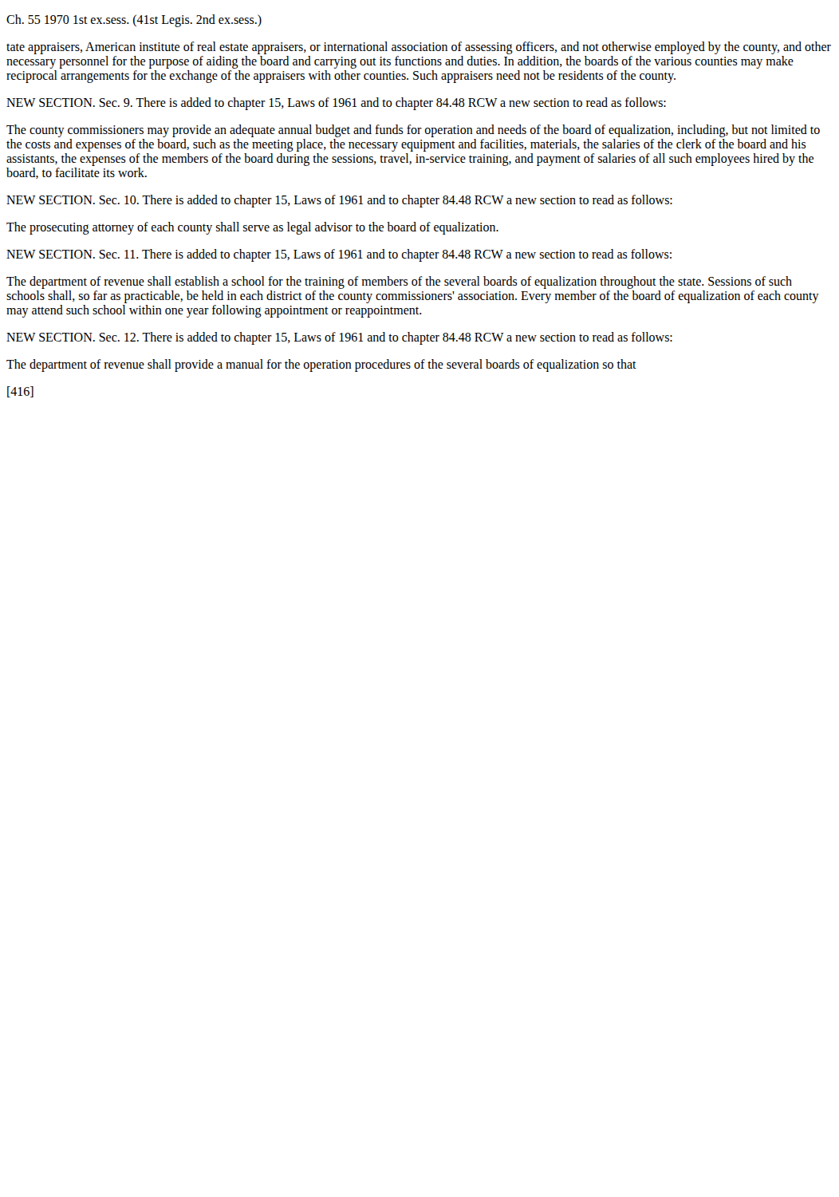Ch. 55 1970 1st ex.sess. (41st Legis. 2nd ex.sess.)
tate appraisers, American institute of real estate appraisers, or international association of assessing officers, and not otherwise employed by the county, and other necessary personnel for the purpose of aiding the board and carrying out its functions and duties. In addition, the boards of the various counties may make reciprocal arrangements for the exchange of the appraisers with other counties. Such appraisers need not be residents of the county.
NEW SECTION. Sec. 9. There is added to chapter 15, Laws of 1961 and to chapter 84.48 RCW a new section to read as follows:
The county commissioners may provide an adequate annual budget and funds for operation and needs of the board of equalization, including, but not limited to the costs and expenses of the board, such as the meeting place, the necessary equipment and facilities, materials, the salaries of the clerk of the board and his assistants, the expenses of the members of the board during the sessions, travel, in-service training, and payment of salaries of all such employees hired by the board, to facilitate its work.
NEW SECTION. Sec. 10. There is added to chapter 15, Laws of 1961 and to chapter 84.48 RCW a new section to read as follows:
The prosecuting attorney of each county shall serve as legal advisor to the board of equalization.
NEW SECTION. Sec. 11. There is added to chapter 15, Laws of 1961 and to chapter 84.48 RCW a new section to read as follows:
The department of revenue shall establish a school for the training of members of the several boards of equalization throughout the state. Sessions of such schools shall, so far as practicable, be held in each district of the county commissioners' association. Every member of the board of equalization of each county may attend such school within one year following appointment or reappointment.
NEW SECTION. Sec. 12. There is added to chapter 15, Laws of 1961 and to chapter 84.48 RCW a new section to read as follows:
The department of revenue shall provide a manual for the operation procedures of the several boards of equalization so that
[416]